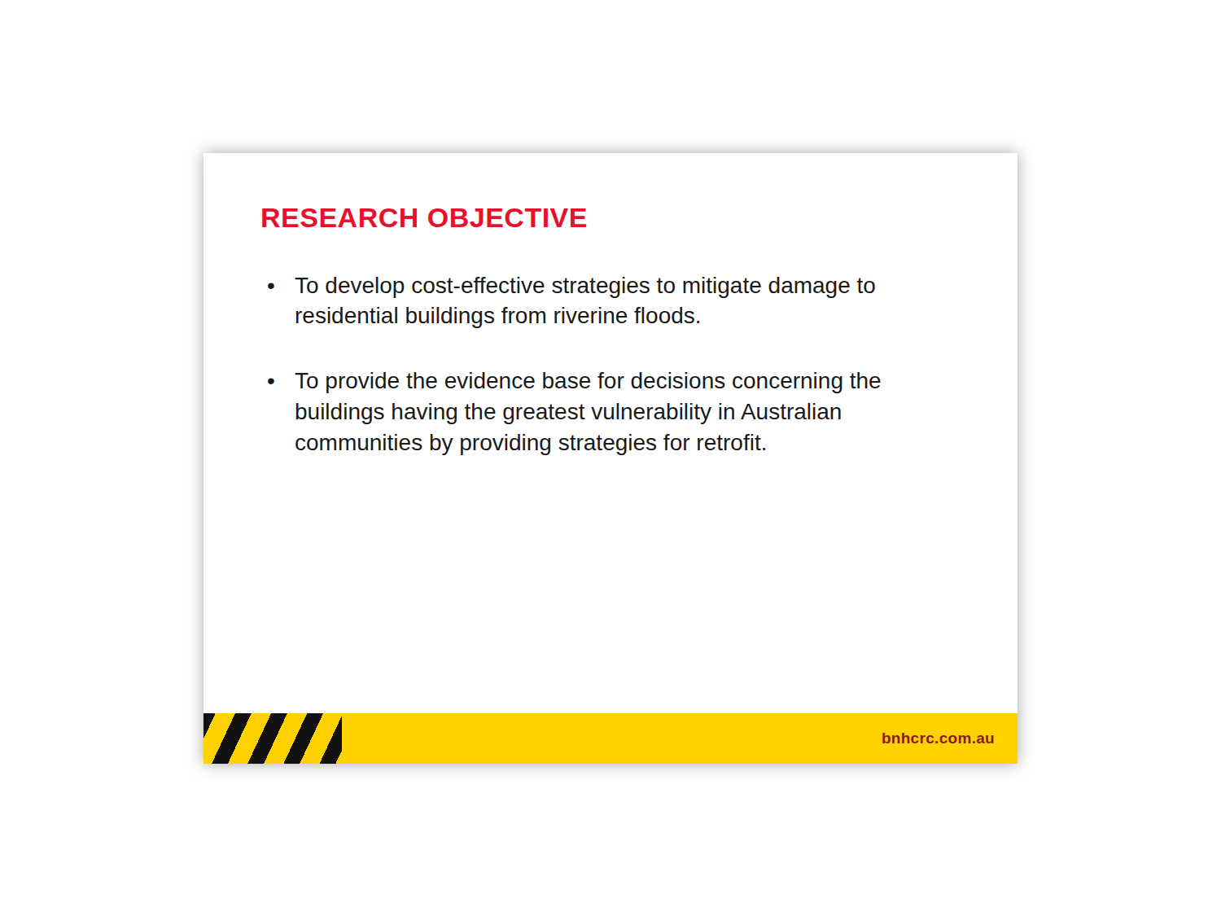RESEARCH OBJECTIVE
To develop cost-effective strategies to mitigate damage to residential buildings from riverine floods.
To provide the evidence base for decisions concerning the buildings having the greatest vulnerability in Australian communities by providing strategies for retrofit.
bnhcrc. com. au